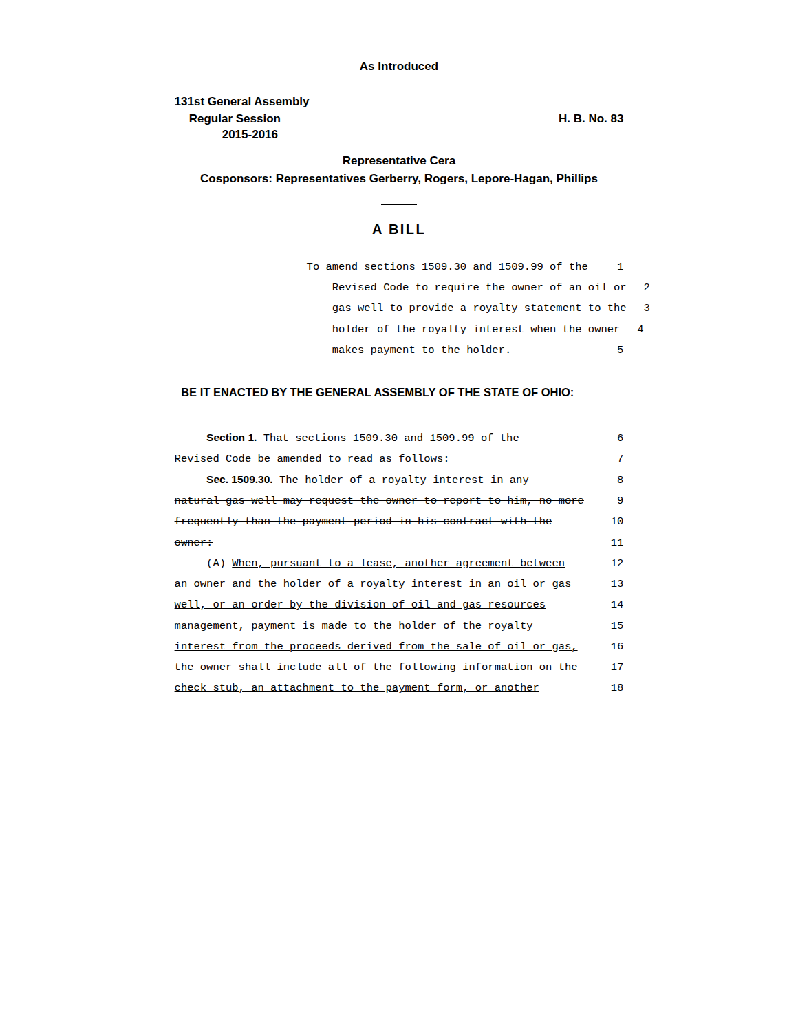As Introduced
131st General Assembly
Regular Session 2015-2016
H. B. No. 83
Representative Cera
Cosponsors: Representatives Gerberry, Rogers, Lepore-Hagan, Phillips
A BILL
To amend sections 1509.30 and 1509.99 of the 1
Revised Code to require the owner of an oil or 2
gas well to provide a royalty statement to the 3
holder of the royalty interest when the owner 4
makes payment to the holder. 5
BE IT ENACTED BY THE GENERAL ASSEMBLY OF THE STATE OF OHIO:
Section 1. That sections 1509.30 and 1509.99 of the 6
Revised Code be amended to read as follows: 7
Sec. 1509.30. The holder of a royalty interest in any 8
natural gas well may request the owner to report to him, no more 9
frequently than the payment period in his contract with the 10
owner: 11
(A) When, pursuant to a lease, another agreement between 12
an owner and the holder of a royalty interest in an oil or gas 13
well, or an order by the division of oil and gas resources 14
management, payment is made to the holder of the royalty 15
interest from the proceeds derived from the sale of oil or gas, 16
the owner shall include all of the following information on the 17
check stub, an attachment to the payment form, or another 18